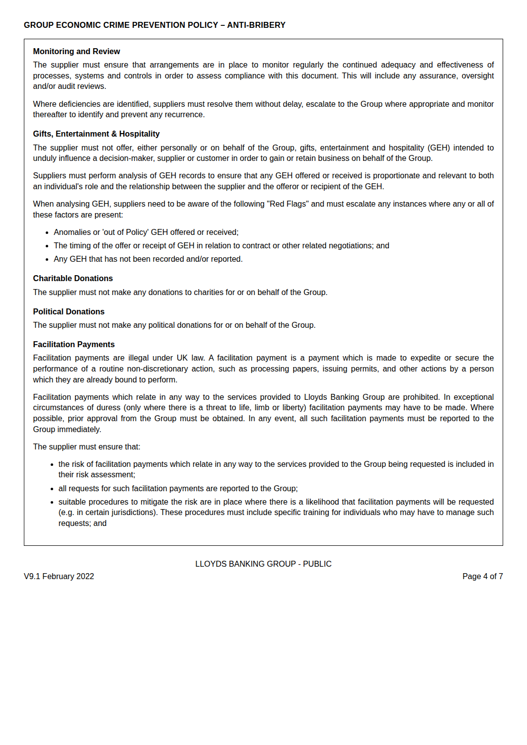GROUP ECONOMIC CRIME PREVENTION POLICY – ANTI-BRIBERY
Monitoring and Review
The supplier must ensure that arrangements are in place to monitor regularly the continued adequacy and effectiveness of processes, systems and controls in order to assess compliance with this document. This will include any assurance, oversight and/or audit reviews.
Where deficiencies are identified, suppliers must resolve them without delay, escalate to the Group where appropriate and monitor thereafter to identify and prevent any recurrence.
Gifts, Entertainment & Hospitality
The supplier must not offer, either personally or on behalf of the Group, gifts, entertainment and hospitality (GEH) intended to unduly influence a decision-maker, supplier or customer in order to gain or retain business on behalf of the Group.
Suppliers must perform analysis of GEH records to ensure that any GEH offered or received is proportionate and relevant to both an individual's role and the relationship between the supplier and the offeror or recipient of the GEH.
When analysing GEH, suppliers need to be aware of the following "Red Flags" and must escalate any instances where any or all of these factors are present:
Anomalies or 'out of Policy' GEH offered or received;
The timing of the offer or receipt of GEH in relation to contract or other related negotiations; and
Any GEH that has not been recorded and/or reported.
Charitable Donations
The supplier must not make any donations to charities for or on behalf of the Group.
Political Donations
The supplier must not make any political donations for or on behalf of the Group.
Facilitation Payments
Facilitation payments are illegal under UK law. A facilitation payment is a payment which is made to expedite or secure the performance of a routine non-discretionary action, such as processing papers, issuing permits, and other actions by a person which they are already bound to perform.
Facilitation payments which relate in any way to the services provided to Lloyds Banking Group are prohibited. In exceptional circumstances of duress (only where there is a threat to life, limb or liberty) facilitation payments may have to be made. Where possible, prior approval from the Group must be obtained. In any event, all such facilitation payments must be reported to the Group immediately.
The supplier must ensure that:
the risk of facilitation payments which relate in any way to the services provided to the Group being requested is included in their risk assessment;
all requests for such facilitation payments are reported to the Group;
suitable procedures to mitigate the risk are in place where there is a likelihood that facilitation payments will be requested (e.g. in certain jurisdictions). These procedures must include specific training for individuals who may have to manage such requests; and
LLOYDS BANKING GROUP - PUBLIC
V9.1 February 2022
Page 4 of 7